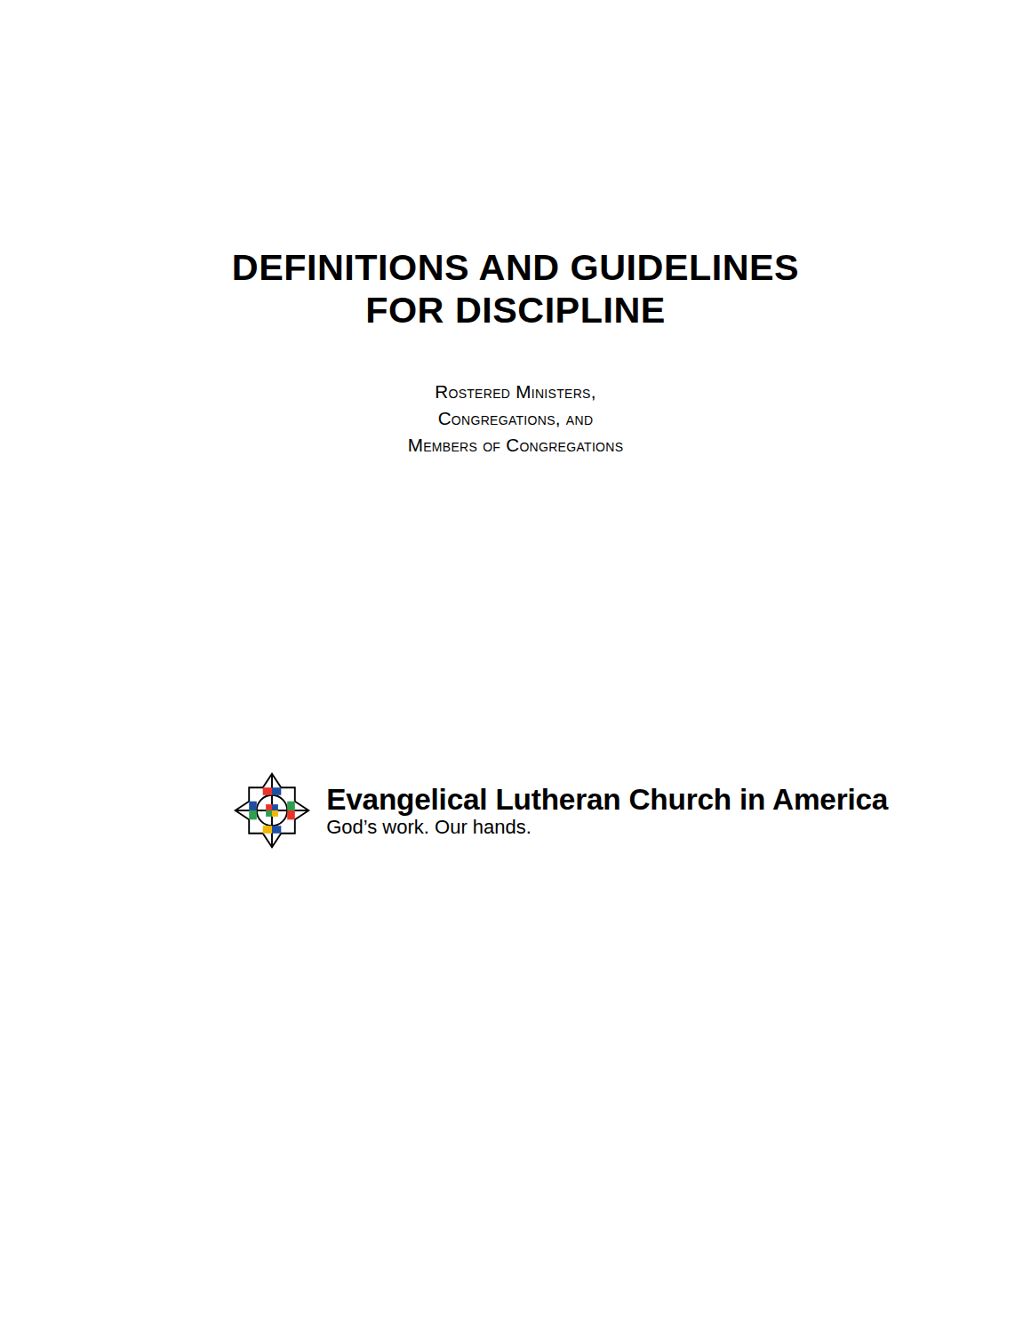DEFINITIONS AND GUIDELINES
FOR DISCIPLINE
Rostered Ministers,
Congregations, and
Members of Congregations
Evangelical Lutheran Church in America
God’s work. Our hands.